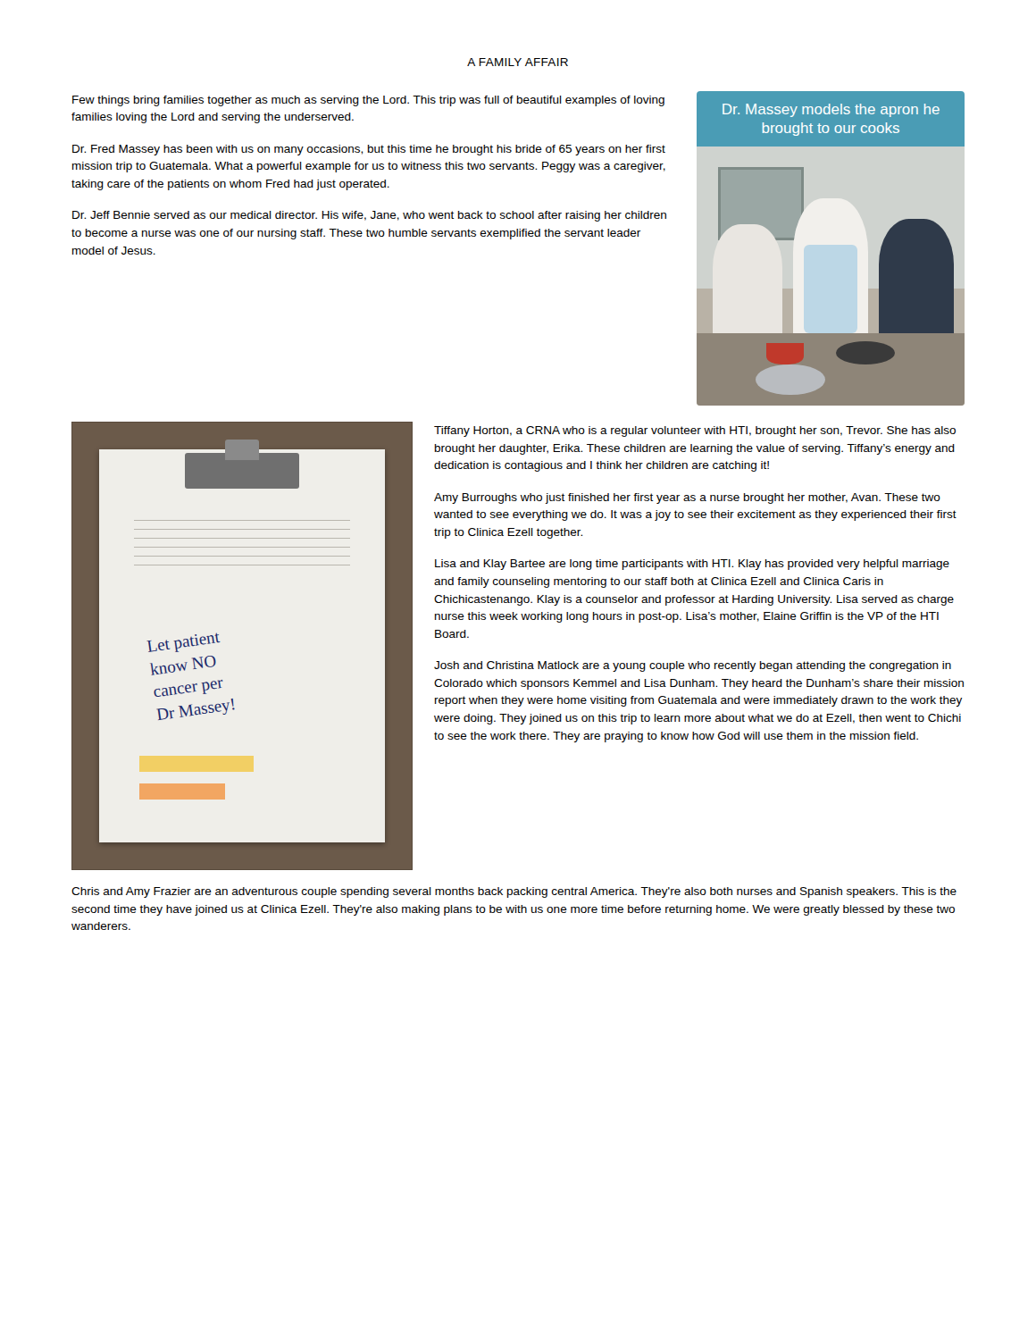A FAMILY AFFAIR
Dr. Massey models the apron he brought to our cooks
Few things bring families together as much as serving the Lord. This trip was full of beautiful examples of loving families loving the Lord and serving the underserved.
Dr. Fred Massey has been with us on many occasions, but this time he brought his bride of 65 years on her first mission trip to Guatemala. What a powerful example for us to witness this two servants. Peggy was a caregiver, taking care of the patients on whom Fred had just operated.
Dr. Jeff Bennie served as our medical director. His wife, Jane, who went back to school after raising her children to become a nurse was one of our nursing staff. These two humble servants exemplified the servant leader model of Jesus.
Let patient
know NO
cancer per
Dr Massey!
Tiffany Horton, a CRNA who is a regular volunteer with HTI, brought her son, Trevor. She has also brought her daughter, Erika. These children are learning the value of serving. Tiffany’s energy and dedication is contagious and I think her children are catching it!
Amy Burroughs who just finished her first year as a nurse brought her mother, Avan. These two wanted to see everything we do. It was a joy to see their excitement as they experienced their first trip to Clinica Ezell together.
Lisa and Klay Bartee are long time participants with HTI. Klay has provided very helpful marriage and family counseling mentoring to our staff both at Clinica Ezell and Clinica Caris in Chichicastenango. Klay is a counselor and professor at Harding University. Lisa served as charge nurse this week working long hours in post-op. Lisa’s mother, Elaine Griffin is the VP of the HTI Board.
Josh and Christina Matlock are a young couple who recently began attending the congregation in Colorado which sponsors Kemmel and Lisa Dunham. They heard the Dunham’s share their mission report when they were home visiting from Guatemala and were immediately drawn to the work they were doing. They joined us on this trip to learn more about what we do at Ezell, then went to Chichi to see the work there. They are praying to know how God will use them in the mission field.
Chris and Amy Frazier are an adventurous couple spending several months back packing central America. They're also both nurses and Spanish speakers. This is the second time they have joined us at Clinica Ezell. They're also making plans to be with us one more time before returning home. We were greatly blessed by these two wanderers.